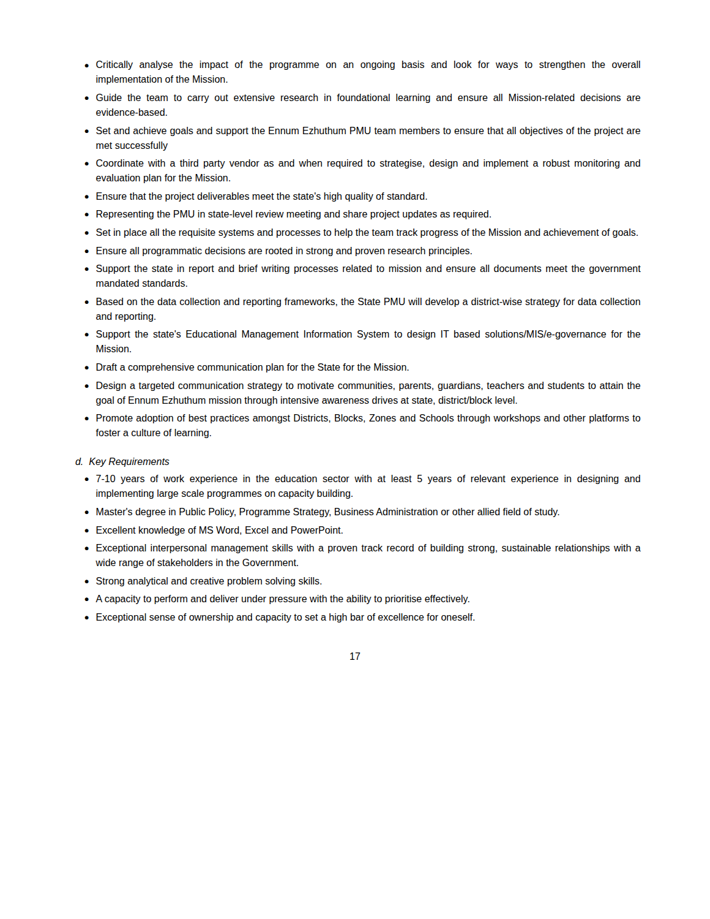Critically analyse the impact of the programme on an ongoing basis and look for ways to strengthen the overall implementation of the Mission.
Guide the team to carry out extensive research in foundational learning and ensure all Mission-related decisions are evidence-based.
Set and achieve goals and support the Ennum Ezhuthum PMU team members to ensure that all objectives of the project are met successfully
Coordinate with a third party vendor as and when required to strategise, design and implement a robust monitoring and evaluation plan for the Mission.
Ensure that the project deliverables meet the state's high quality of standard.
Representing the PMU in state-level review meeting and share project updates as required.
Set in place all the requisite systems and processes to help the team track progress of the Mission and achievement of goals.
Ensure all programmatic decisions are rooted in strong and proven research principles.
Support the state in report and brief writing processes related to mission and ensure all documents meet the government mandated standards.
Based on the data collection and reporting frameworks, the State PMU will develop a district-wise strategy for data collection and reporting.
Support the state's Educational Management Information System to design IT based solutions/MIS/e-governance for the Mission.
Draft a comprehensive communication plan for the State for the Mission.
Design a targeted communication strategy to motivate communities, parents, guardians, teachers and students to attain the goal of Ennum Ezhuthum mission through intensive awareness drives at state, district/block level.
Promote adoption of best practices amongst Districts, Blocks, Zones and Schools through workshops and other platforms to foster a culture of learning.
d. Key Requirements
7-10 years of work experience in the education sector with at least 5 years of relevant experience in designing and implementing large scale programmes on capacity building.
Master's degree in Public Policy, Programme Strategy, Business Administration or other allied field of study.
Excellent knowledge of MS Word, Excel and PowerPoint.
Exceptional interpersonal management skills with a proven track record of building strong, sustainable relationships with a wide range of stakeholders in the Government.
Strong analytical and creative problem solving skills.
A capacity to perform and deliver under pressure with the ability to prioritise effectively.
Exceptional sense of ownership and capacity to set a high bar of excellence for oneself.
17